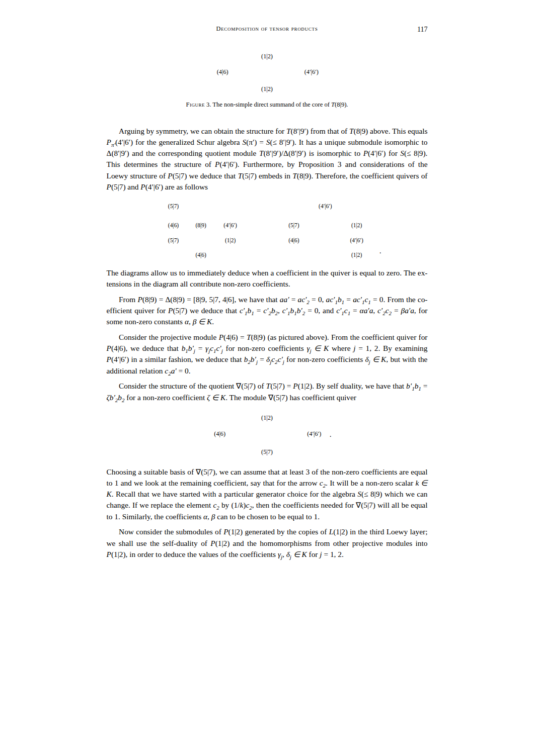Decomposition of tensor products 117
(1|2) (4|6) (4′|6′) (1|2)
Figure 3. The non-simple direct summand of the core of T(8|9).
Arguing by symmetry, we can obtain the structure for T(8′|9′) from that of T(8|9) above. This equals Pπ′(4′|6′) for the generalized Schur algebra S(π′) = S(≤ 8′|9′). It has a unique submodule isomorphic to Δ(8′|9′) and the corresponding quotient module T(8′|9′)/Δ(8′|9′) is isomorphic to P(4′|6′) for S(≤ 8|9). This determines the structure of P(4′|6′). Furthermore, by Proposition 3 and considerations of the Loewy structure of P(5|7) we deduce that T(5|7) embeds in T(8|9). Therefore, the coefficient quivers of P(5|7) and P(4′|6′) are as follows
(5|7) (4|6) (8|9) (4′|6′) (5|7) (1|2) (4|6)
(4′|6′) (5|7) (1|2) (4|6) (4′|6′) (1|2) .
The diagrams allow us to immediately deduce when a coefficient in the quiver is equal to zero. The extensions in the diagram all contribute non-zero coefficients.
From P(8|9) = Δ(8|9) = [8|9, 5|7, 4|6], we have that aa′ = ac′2 = 0, ac′1b1 = ac′1c1 = 0. From the coefficient quiver for P(5|7) we deduce that c′1b1 = c′2b2, c′1b1b′2 = 0, and c′1c1 = αa′a, c′2c2 = βa′a, for some non-zero constants α, β ∈ K.
Consider the projective module P(4|6) = T(8|9) (as pictured above). From the coefficient quiver for P(4|6), we deduce that b1b′j = γjc1c′j for non-zero coefficients γj ∈ K where j = 1, 2. By examining P(4′|6′) in a similar fashion, we deduce that b2b′j = δjc2c′j for non-zero coefficients δj ∈ K, but with the additional relation c2a′ = 0.
Consider the structure of the quotient ∇(5|7) of T(5|7) = P(1|2). By self duality, we have that b′1b1 = ζb′2b2 for a non-zero coefficient ζ ∈ K. The module ∇(5|7) has coefficient quiver
(1|2) (4|6) (4′|6′) (5|7) .
Choosing a suitable basis of ∇(5|7), we can assume that at least 3 of the non-zero coefficients are equal to 1 and we look at the remaining coefficient, say that for the arrow c2. It will be a non-zero scalar k ∈ K. Recall that we have started with a particular generator choice for the algebra S(≤ 8|9) which we can change. If we replace the element c2 by (1/k)c2, then the coefficients needed for ∇(5|7) will all be equal to 1. Similarly, the coefficients α, β can to be chosen to be equal to 1.
Now consider the submodules of P(1|2) generated by the copies of L(1|2) in the third Loewy layer; we shall use the self-duality of P(1|2) and the homomorphisms from other projective modules into P(1|2), in order to deduce the values of the coefficients γj, δj ∈ K for j = 1, 2.